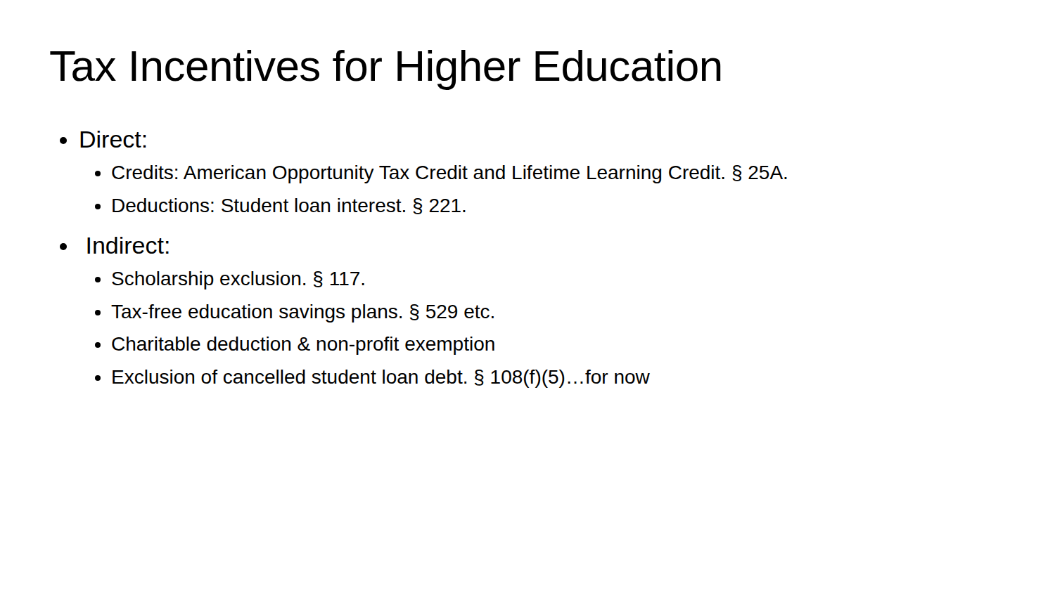Tax Incentives for Higher Education
Direct:
Credits: American Opportunity Tax Credit and Lifetime Learning Credit. § 25A.
Deductions: Student loan interest. § 221.
Indirect:
Scholarship exclusion. § 117.
Tax-free education savings plans. § 529 etc.
Charitable deduction & non-profit exemption
Exclusion of cancelled student loan debt. § 108(f)(5)…for now